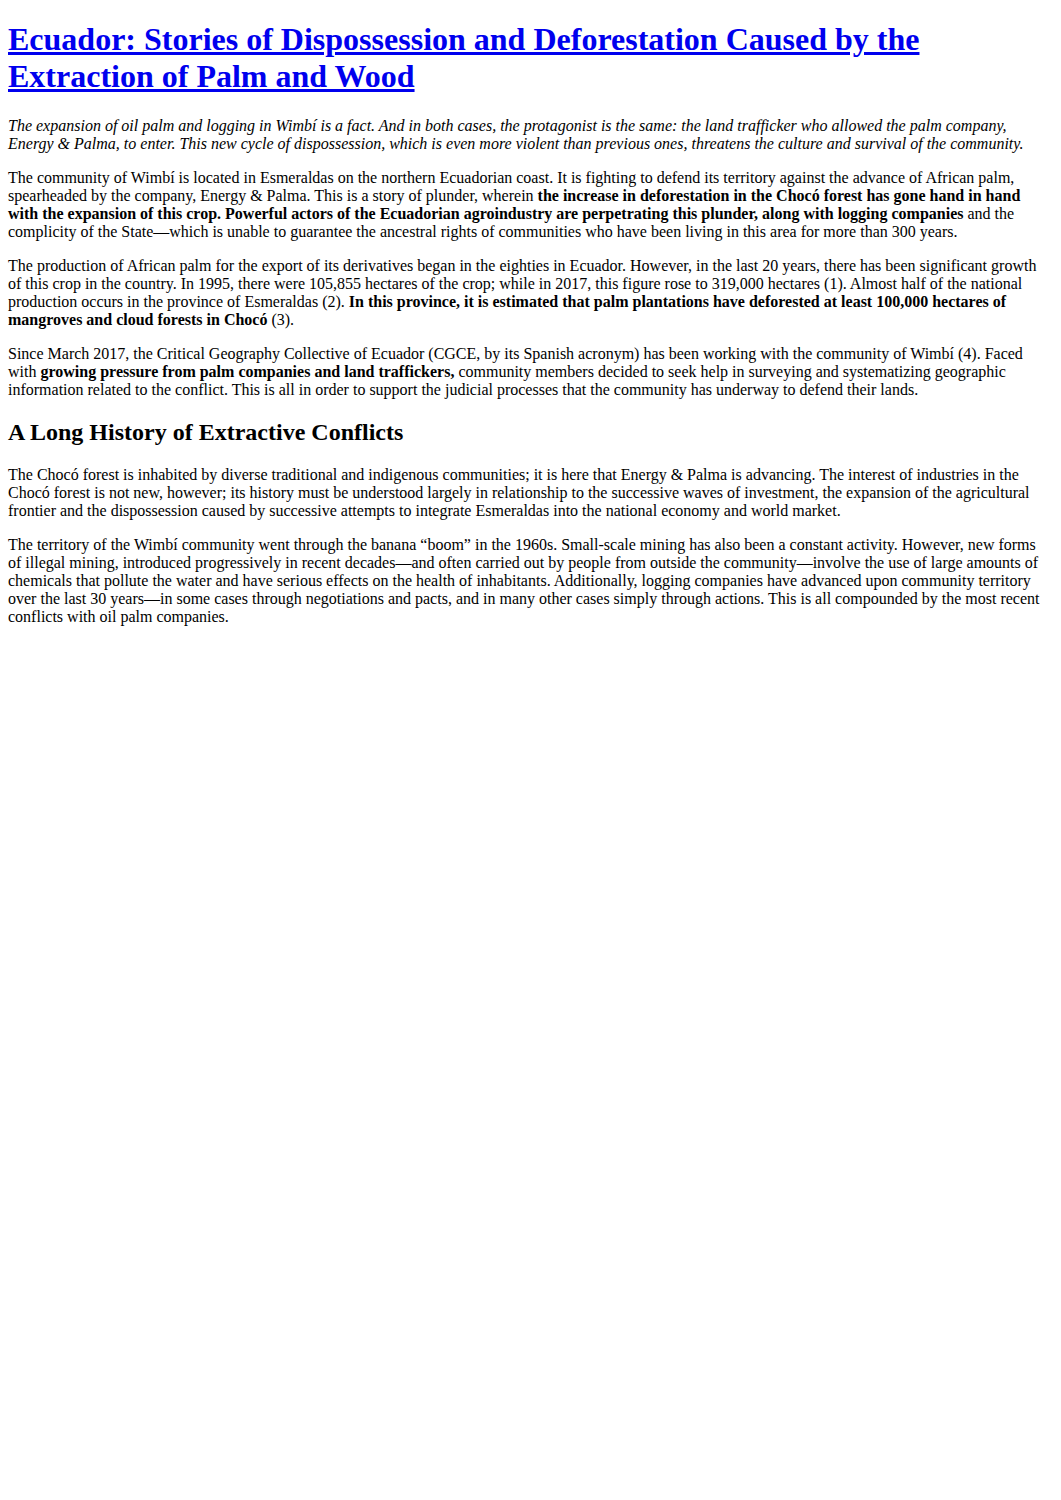Ecuador: Stories of Dispossession and Deforestation Caused by the Extraction of Palm and Wood
The expansion of oil palm and logging in Wimbí is a fact. And in both cases, the protagonist is the same: the land trafficker who allowed the palm company, Energy & Palma, to enter. This new cycle of dispossession, which is even more violent than previous ones, threatens the culture and survival of the community.
The community of Wimbí is located in Esmeraldas on the northern Ecuadorian coast. It is fighting to defend its territory against the advance of African palm, spearheaded by the company, Energy & Palma. This is a story of plunder, wherein the increase in deforestation in the Chocó forest has gone hand in hand with the expansion of this crop. Powerful actors of the Ecuadorian agroindustry are perpetrating this plunder, along with logging companies and the complicity of the State—which is unable to guarantee the ancestral rights of communities who have been living in this area for more than 300 years.
The production of African palm for the export of its derivatives began in the eighties in Ecuador. However, in the last 20 years, there has been significant growth of this crop in the country. In 1995, there were 105,855 hectares of the crop; while in 2017, this figure rose to 319,000 hectares (1). Almost half of the national production occurs in the province of Esmeraldas (2). In this province, it is estimated that palm plantations have deforested at least 100,000 hectares of mangroves and cloud forests in Chocó (3).
Since March 2017, the Critical Geography Collective of Ecuador (CGCE, by its Spanish acronym) has been working with the community of Wimbí (4). Faced with growing pressure from palm companies and land traffickers, community members decided to seek help in surveying and systematizing geographic information related to the conflict. This is all in order to support the judicial processes that the community has underway to defend their lands.
A Long History of Extractive Conflicts
The Chocó forest is inhabited by diverse traditional and indigenous communities; it is here that Energy & Palma is advancing. The interest of industries in the Chocó forest is not new, however; its history must be understood largely in relationship to the successive waves of investment, the expansion of the agricultural frontier and the dispossession caused by successive attempts to integrate Esmeraldas into the national economy and world market.
The territory of the Wimbí community went through the banana “boom” in the 1960s. Small-scale mining has also been a constant activity. However, new forms of illegal mining, introduced progressively in recent decades—and often carried out by people from outside the community—involve the use of large amounts of chemicals that pollute the water and have serious effects on the health of inhabitants. Additionally, logging companies have advanced upon community territory over the last 30 years—in some cases through negotiations and pacts, and in many other cases simply through actions. This is all compounded by the most recent conflicts with oil palm companies.